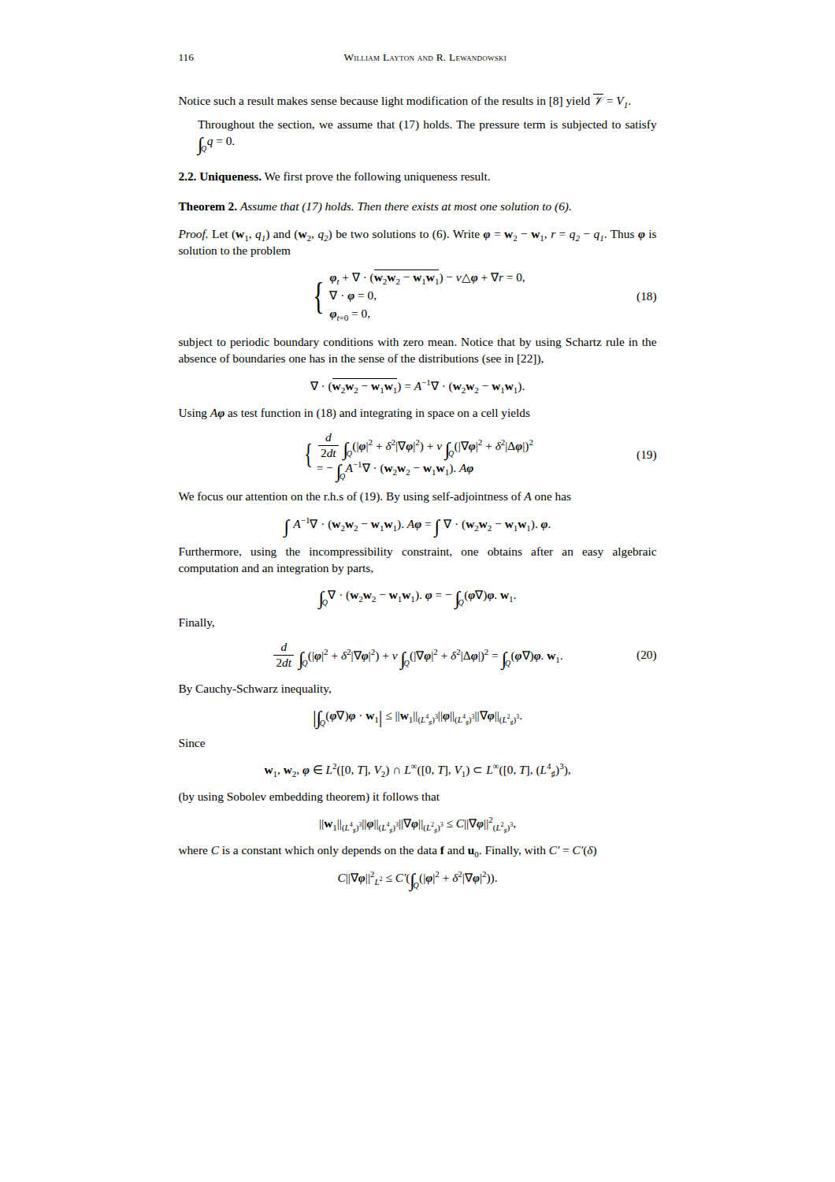116 William Layton and R. Lewandowski
Notice such a result makes sense because light modification of the results in [8] yield 𝒱 = V1.
Throughout the section, we assume that (17) holds. The pressure term is subjected to satisfy ∫Q q = 0.
2.2. Uniqueness. We first prove the following uniqueness result.
Theorem 2. Assume that (17) holds. Then there exists at most one solution to (6).
Proof. Let (w1, q1) and (w2, q2) be two solutions to (6). Write φ = w2 − w1, r = q2 − q1. Thus φ is solution to the problem
{
φt + ∇ · (w2w2 − w1w1) − ν△φ + ∇r = 0,
∇ · φ = 0,
φt=0 = 0,
(18)
subject to periodic boundary conditions with zero mean. Notice that by using Schartz rule in the absence of boundaries one has in the sense of the distributions (see in [22]),
∇ · (w2w2 − w1w1) = A−1∇ · (w2w2 − w1w1).
Using Aφ as test function in (18) and integrating in space on a cell yields
{
d 2dt ∫Q (|φ|2 + δ2|∇φ|2) + ν ∫Q (|∇φ|2 + δ2|Δφ|)2
= − ∫Q A−1∇ · (w2w2 − w1w1). Aφ
(19)
We focus our attention on the r.h.s of (19). By using self-adjointness of A one has
∫ A−1∇ · (w2w2 − w1w1). Aφ = ∫ ∇ · (w2w2 − w1w1). φ.
Furthermore, using the incompressibility constraint, one obtains after an easy algebraic computation and an integration by parts,
∫Q ∇ · (w2w2 − w1w1). φ = − ∫Q (φ∇)φ. w1.
Finally,
d 2dt ∫Q (|φ|2 + δ2|∇φ|2) + ν ∫Q (|∇φ|2 + δ2|Δφ|)2 = ∫Q (φ∇)φ. w1. (20)
By Cauchy-Schwarz inequality,
|∫Q (φ∇)φ · w1| ≤ ||w1||(L4♯)3||φ||(L4♯)3||∇φ||(L2♯)3.
Since
w1, w2, φ ∈ L2([0, T], V2) ∩ L∞([0, T], V1) ⊂ L∞([0, T], (L4♯)3),
(by using Sobolev embedding theorem) it follows that
||w1||(L4♯)3||φ||(L4♯)3||∇φ||(L2♯)3 ≤ C||∇φ||2(L2♯)3,
where C is a constant which only depends on the data f and u0. Finally, with C′ = C′(δ)
C||∇φ||2L2 ≤ C′(∫Q (|φ|2 + δ2|∇φ|2)).